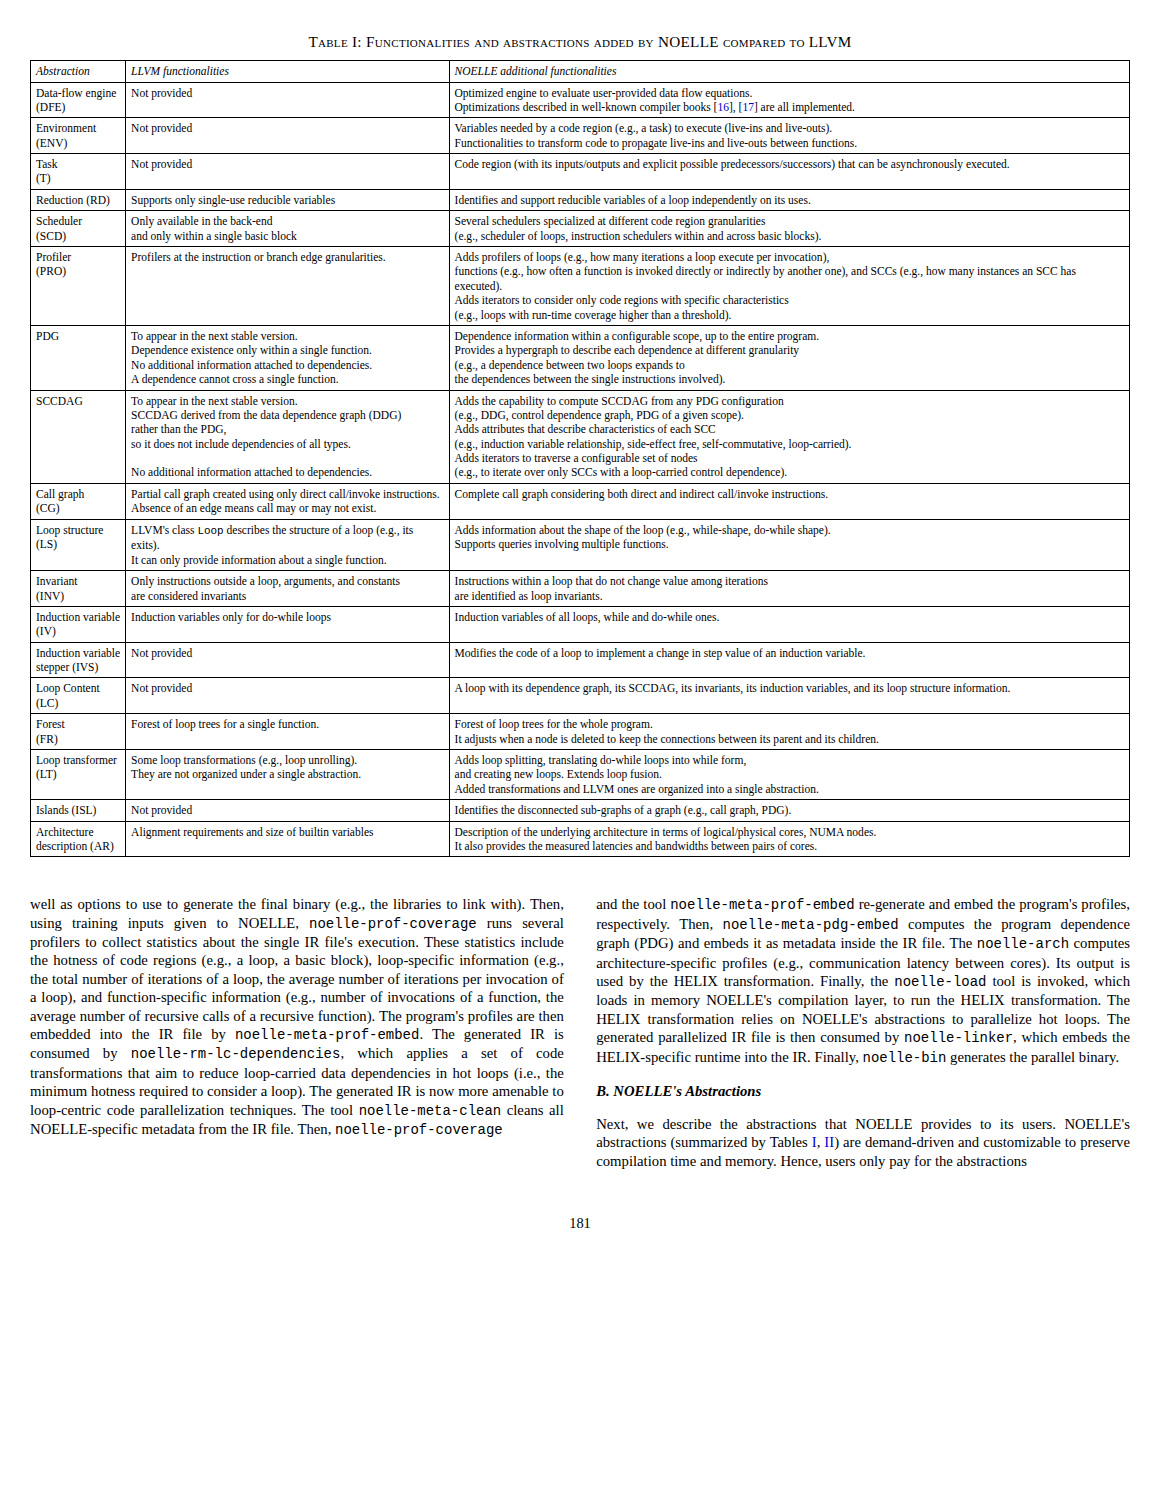Table I: Functionalities and abstractions added by NOELLE compared to LLVM
| Abstraction | LLVM functionalities | NOELLE additional functionalities |
| --- | --- | --- |
| Data-flow engine (DFE) | Not provided | Optimized engine to evaluate user-provided data flow equations. Optimizations described in well-known compiler books [ 16 ], [ 17 ] are all implemented. |
| Environment (ENV) | Not provided | Variables needed by a code region (e.g., a task) to execute (live-ins and live-outs). Functionalities to transform code to propagate live-ins and live-outs between functions. |
| Task (T) | Not provided | Code region (with its inputs/outputs and explicit possible predecessors/successors) that can be asynchronously executed. |
| Reduction (RD) | Supports only single-use reducible variables | Identifies and support reducible variables of a loop independently on its uses. |
| Scheduler (SCD) | Only available in the back-end and only within a single basic block | Several schedulers specialized at different code region granularities (e.g., scheduler of loops, instruction schedulers within and across basic blocks). |
| Profiler (PRO) | Profilers at the instruction or branch edge granularities. | Adds profilers of loops (e.g., how many iterations a loop execute per invocation), functions (e.g., how often a function is invoked directly or indirectly by another one), and SCCs (e.g., how many instances an SCC has executed). Adds iterators to consider only code regions with specific characteristics (e.g., loops with run-time coverage higher than a threshold). |
| PDG | To appear in the next stable version. Dependence existence only within a single function. No additional information attached to dependencies. A dependence cannot cross a single function. | Dependence information within a configurable scope, up to the entire program. Provides a hypergraph to describe each dependence at different granularity (e.g., a dependence between two loops expands to the dependences between the single instructions involved). |
| SCCDAG | To appear in the next stable version. SCCDAG derived from the data dependence graph (DDG) rather than the PDG, so it does not include dependencies of all types. No additional information attached to dependencies. | Adds the capability to compute SCCDAG from any PDG configuration (e.g., DDG, control dependence graph, PDG of a given scope). Adds attributes that describe characteristics of each SCC (e.g., induction variable relationship, side-effect free, self-commutative, loop-carried). Adds iterators to traverse a configurable set of nodes (e.g., to iterate over only SCCs with a loop-carried control dependence). |
| Call graph (CG) | Partial call graph created using only direct call/invoke instructions. Absence of an edge means call may or may not exist. | Complete call graph considering both direct and indirect call/invoke instructions. |
| Loop structure (LS) | LLVM's class Loop describes the structure of a loop (e.g., its exits). It can only provide information about a single function. | Adds information about the shape of the loop (e.g., while-shape, do-while shape). Supports queries involving multiple functions. |
| Invariant (INV) | Only instructions outside a loop, arguments, and constants are considered invariants | Instructions within a loop that do not change value among iterations are identified as loop invariants. |
| Induction variable (IV) | Induction variables only for do-while loops | Induction variables of all loops, while and do-while ones. |
| Induction variable stepper (IVS) | Not provided | Modifies the code of a loop to implement a change in step value of an induction variable. |
| Loop Content (LC) | Not provided | A loop with its dependence graph, its SCCDAG, its invariants, its induction variables, and its loop structure information. |
| Forest (FR) | Forest of loop trees for a single function. | Forest of loop trees for the whole program. It adjusts when a node is deleted to keep the connections between its parent and its children. |
| Loop transformer (LT) | Some loop transformations (e.g., loop unrolling). They are not organized under a single abstraction. | Adds loop splitting, translating do-while loops into while form, and creating new loops. Extends loop fusion. Added transformations and LLVM ones are organized into a single abstraction. |
| Islands (ISL) | Not provided | Identifies the disconnected sub-graphs of a graph (e.g., call graph, PDG). |
| Architecture description (AR) | Alignment requirements and size of builtin variables | Description of the underlying architecture in terms of logical/physical cores, NUMA nodes. It also provides the measured latencies and bandwidths between pairs of cores. |
well as options to use to generate the final binary (e.g., the libraries to link with). Then, using training inputs given to NOELLE, noelle-prof-coverage runs several profilers to collect statistics about the single IR file's execution. These statistics include the hotness of code regions (e.g., a loop, a basic block), loop-specific information (e.g., the total number of iterations of a loop, the average number of iterations per invocation of a loop), and function-specific information (e.g., number of invocations of a function, the average number of recursive calls of a recursive function). The program's profiles are then embedded into the IR file by noelle-meta-prof-embed. The generated IR is consumed by noelle-rm-lc-dependencies, which applies a set of code transformations that aim to reduce loop-carried data dependencies in hot loops (i.e., the minimum hotness required to consider a loop). The generated IR is now more amenable to loop-centric code parallelization techniques. The tool noelle-meta-clean cleans all NOELLE-specific metadata from the IR file. Then, noelle-prof-coverage
and the tool noelle-meta-prof-embed re-generate and embed the program's profiles, respectively. Then, noelle-meta-pdg-embed computes the program dependence graph (PDG) and embeds it as metadata inside the IR file. The noelle-arch computes architecture-specific profiles (e.g., communication latency between cores). Its output is used by the HELIX transformation. Finally, the noelle-load tool is invoked, which loads in memory NOELLE's compilation layer, to run the HELIX transformation. The HELIX transformation relies on NOELLE's abstractions to parallelize hot loops. The generated parallelized IR file is then consumed by noelle-linker, which embeds the HELIX-specific runtime into the IR. Finally, noelle-bin generates the parallel binary.
B. NOELLE's Abstractions
Next, we describe the abstractions that NOELLE provides to its users. NOELLE's abstractions (summarized by Tables I, II) are demand-driven and customizable to preserve compilation time and memory. Hence, users only pay for the abstractions
181